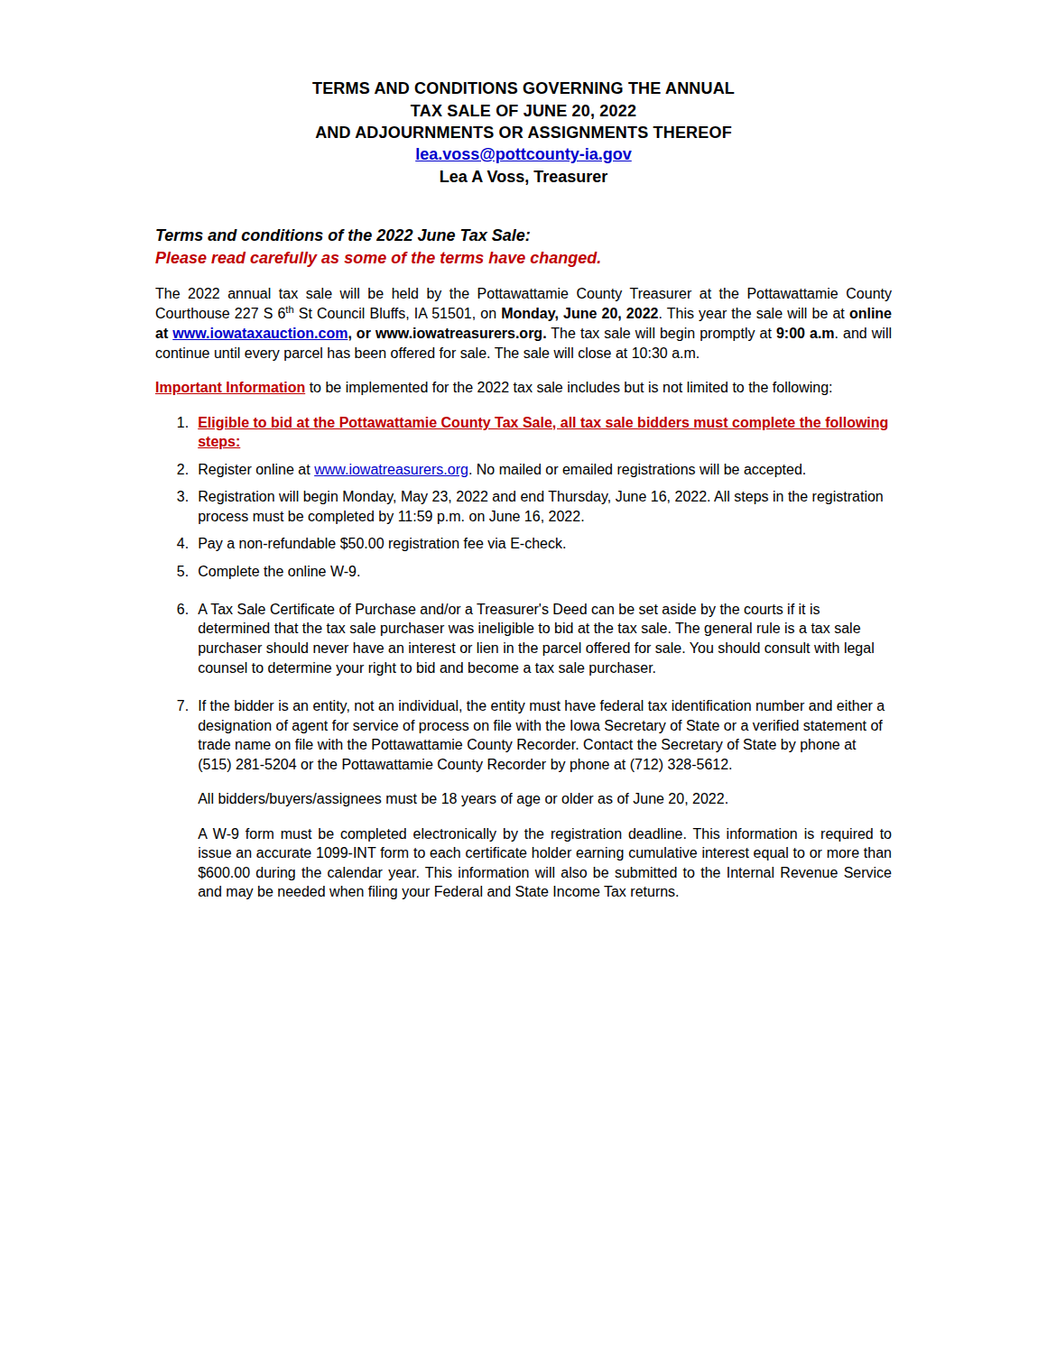TERMS AND CONDITIONS GOVERNING THE ANNUAL
TAX SALE OF JUNE 20, 2022
AND ADJOURNMENTS OR ASSIGNMENTS THEREOF
lea.voss@pottcounty-ia.gov
Lea A Voss, Treasurer
Terms and conditions of the 2022 June Tax Sale:
Please read carefully as some of the terms have changed.
The 2022 annual tax sale will be held by the Pottawattamie County Treasurer at the Pottawattamie County Courthouse 227 S 6th St Council Bluffs, IA 51501, on Monday, June 20, 2022. This year the sale will be at online at www.iowataxauction.com, or www.iowatreasurers.org. The tax sale will begin promptly at 9:00 a.m. and will continue until every parcel has been offered for sale. The sale will close at 10:30 a.m.
Important Information to be implemented for the 2022 tax sale includes but is not limited to the following:
Eligible to bid at the Pottawattamie County Tax Sale, all tax sale bidders must complete the following steps:
Register online at www.iowatreasurers.org. No mailed or emailed registrations will be accepted.
Registration will begin Monday, May 23, 2022 and end Thursday, June 16, 2022. All steps in the registration process must be completed by 11:59 p.m. on June 16, 2022.
Pay a non-refundable $50.00 registration fee via E-check.
Complete the online W-9.
A Tax Sale Certificate of Purchase and/or a Treasurer's Deed can be set aside by the courts if it is determined that the tax sale purchaser was ineligible to bid at the tax sale. The general rule is a tax sale purchaser should never have an interest or lien in the parcel offered for sale. You should consult with legal counsel to determine your right to bid and become a tax sale purchaser.
If the bidder is an entity, not an individual, the entity must have federal tax identification number and either a designation of agent for service of process on file with the Iowa Secretary of State or a verified statement of trade name on file with the Pottawattamie County Recorder. Contact the Secretary of State by phone at (515) 281-5204 or the Pottawattamie County Recorder by phone at (712) 328-5612.
All bidders/buyers/assignees must be 18 years of age or older as of June 20, 2022.
A W-9 form must be completed electronically by the registration deadline. This information is required to issue an accurate 1099-INT form to each certificate holder earning cumulative interest equal to or more than $600.00 during the calendar year. This information will also be submitted to the Internal Revenue Service and may be needed when filing your Federal and State Income Tax returns.